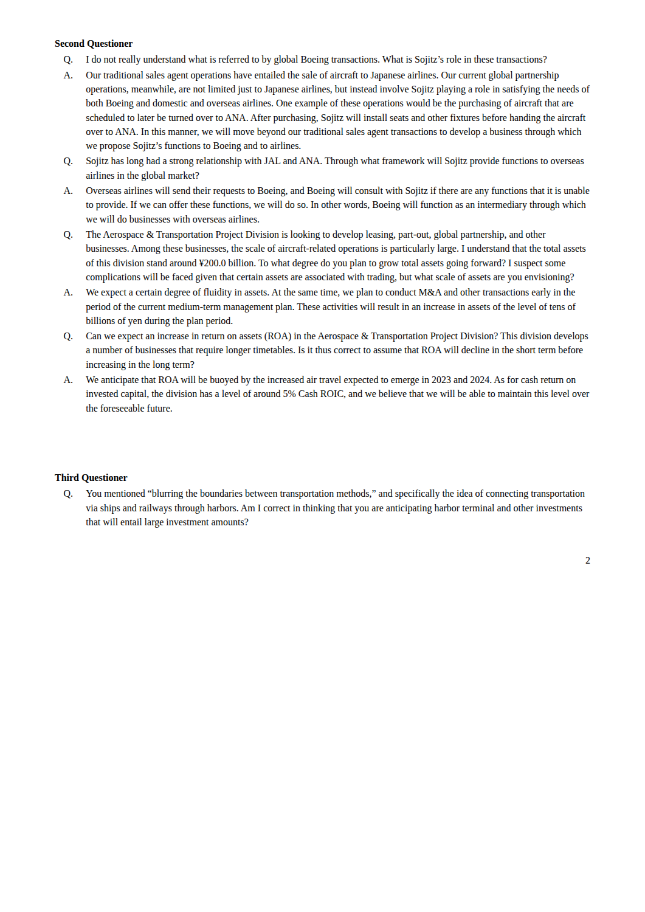Second Questioner
Q.
I do not really understand what is referred to by global Boeing transactions. What is Sojitz’s role in these transactions?
A.
Our traditional sales agent operations have entailed the sale of aircraft to Japanese airlines. Our current global partnership operations, meanwhile, are not limited just to Japanese airlines, but instead involve Sojitz playing a role in satisfying the needs of both Boeing and domestic and overseas airlines. One example of these operations would be the purchasing of aircraft that are scheduled to later be turned over to ANA. After purchasing, Sojitz will install seats and other fixtures before handing the aircraft over to ANA. In this manner, we will move beyond our traditional sales agent transactions to develop a business through which we propose Sojitz’s functions to Boeing and to airlines.
Q.
Sojitz has long had a strong relationship with JAL and ANA. Through what framework will Sojitz provide functions to overseas airlines in the global market?
A.
Overseas airlines will send their requests to Boeing, and Boeing will consult with Sojitz if there are any functions that it is unable to provide. If we can offer these functions, we will do so. In other words, Boeing will function as an intermediary through which we will do businesses with overseas airlines.
Q.
The Aerospace & Transportation Project Division is looking to develop leasing, part-out, global partnership, and other businesses. Among these businesses, the scale of aircraft-related operations is particularly large. I understand that the total assets of this division stand around ¥200.0 billion. To what degree do you plan to grow total assets going forward? I suspect some complications will be faced given that certain assets are associated with trading, but what scale of assets are you envisioning?
A.
We expect a certain degree of fluidity in assets. At the same time, we plan to conduct M&A and other transactions early in the period of the current medium-term management plan. These activities will result in an increase in assets of the level of tens of billions of yen during the plan period.
Q.
Can we expect an increase in return on assets (ROA) in the Aerospace & Transportation Project Division? This division develops a number of businesses that require longer timetables. Is it thus correct to assume that ROA will decline in the short term before increasing in the long term?
A.
We anticipate that ROA will be buoyed by the increased air travel expected to emerge in 2023 and 2024. As for cash return on invested capital, the division has a level of around 5% Cash ROIC, and we believe that we will be able to maintain this level over the foreseeable future.
Third Questioner
Q.
You mentioned “blurring the boundaries between transportation methods,” and specifically the idea of connecting transportation via ships and railways through harbors. Am I correct in thinking that you are anticipating harbor terminal and other investments that will entail large investment amounts?
2